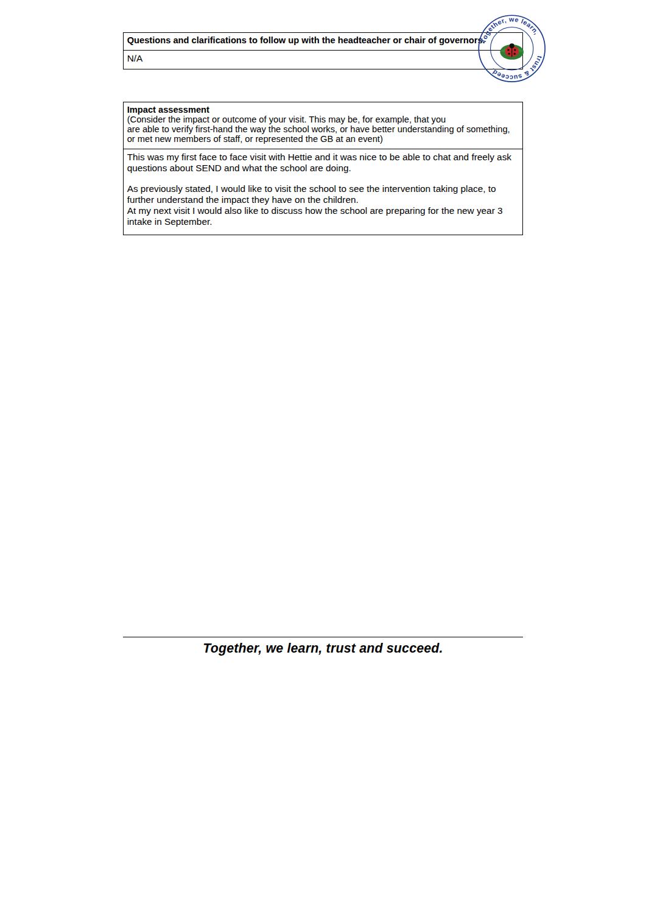Together, we learn, trust & succeed.
| Questions and clarifications to follow up with the headteacher or chair of governors. |
| N/A |
| Impact assessment (Consider the impact or outcome of your visit. This may be, for example, that you are able to verify first-hand the way the school works, or have better understanding of something, or met new members of staff, or represented the GB at an event) |
| This was my first face to face visit with Hettie and it was nice to be able to chat and freely ask questions about SEND and what the school are doing. As previously stated, I would like to visit the school to see the intervention taking place, to further understand the impact they have on the children. At my next visit I would also like to discuss how the school are preparing for the new year 3 intake in September. |
Together, we learn, trust and succeed.